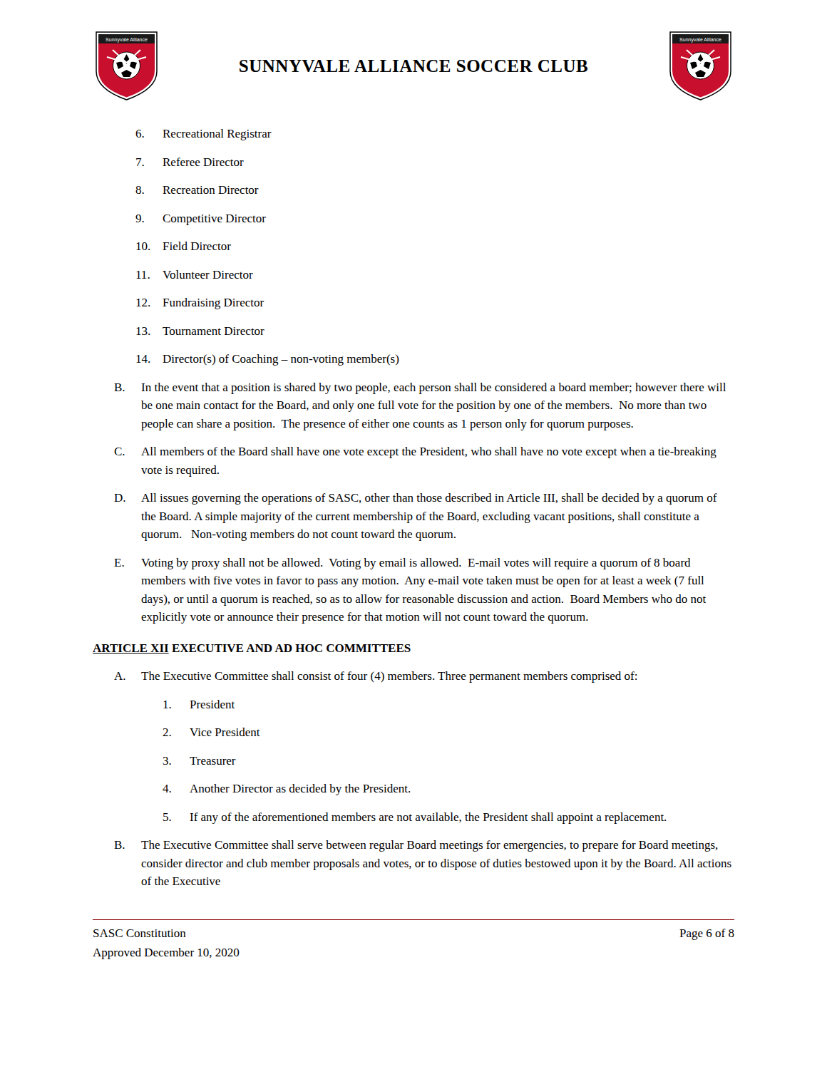Sunnyvale Alliance
SUNNYVALE ALLIANCE SOCCER CLUB
Sunnyvale Alliance
Recreational Registrar
Referee Director
Recreation Director
Competitive Director
Field Director
Volunteer Director
Fundraising Director
Tournament Director
Director(s) of Coaching – non-voting member(s)
In the event that a position is shared by two people, each person shall be considered a board member; however there will be one main contact for the Board, and only one full vote for the position by one of the members. No more than two people can share a position. The presence of either one counts as 1 person only for quorum purposes.
All members of the Board shall have one vote except the President, who shall have no vote except when a tie-breaking vote is required.
All issues governing the operations of SASC, other than those described in Article III, shall be decided by a quorum of the Board. A simple majority of the current membership of the Board, excluding vacant positions, shall constitute a quorum. Non-voting members do not count toward the quorum.
Voting by proxy shall not be allowed. Voting by email is allowed. E-mail votes will require a quorum of 8 board members with five votes in favor to pass any motion. Any e-mail vote taken must be open for at least a week (7 full days), or until a quorum is reached, so as to allow for reasonable discussion and action. Board Members who do not explicitly vote or announce their presence for that motion will not count toward the quorum.
ARTICLE XII EXECUTIVE AND AD HOC COMMITTEES
The Executive Committee shall consist of four (4) members. Three permanent members comprised of:
President
Vice President
Treasurer
Another Director as decided by the President.
If any of the aforementioned members are not available, the President shall appoint a replacement.
The Executive Committee shall serve between regular Board meetings for emergencies, to prepare for Board meetings, consider director and club member proposals and votes, or to dispose of duties bestowed upon it by the Board. All actions of the Executive
SASC Constitution
Approved December 10, 2020
Page 6 of 8